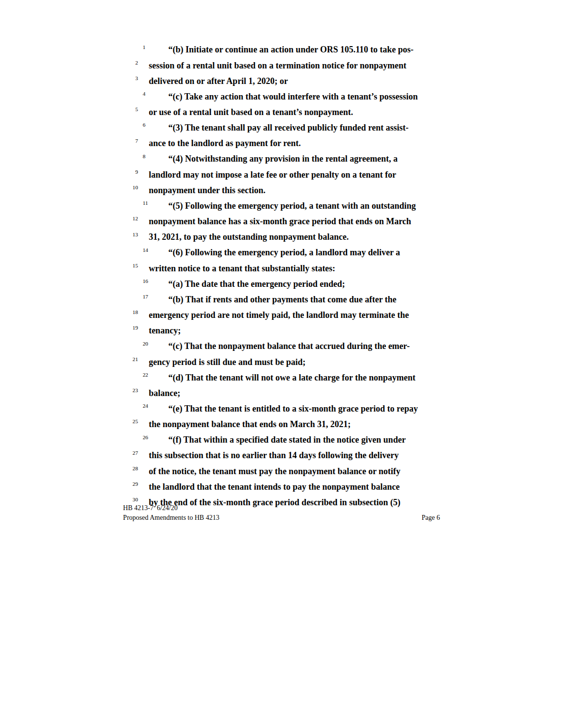“(b) Initiate or continue an action under ORS 105.110 to take pos-
session of a rental unit based on a termination notice for nonpayment
delivered on or after April 1, 2020; or
“(c) Take any action that would interfere with a tenant’s possession
or use of a rental unit based on a tenant’s nonpayment.
“(3) The tenant shall pay all received publicly funded rent assist-
ance to the landlord as payment for rent.
“(4) Notwithstanding any provision in the rental agreement, a
landlord may not impose a late fee or other penalty on a tenant for
nonpayment under this section.
“(5) Following the emergency period, a tenant with an outstanding
nonpayment balance has a six-month grace period that ends on March
31, 2021, to pay the outstanding nonpayment balance.
“(6) Following the emergency period, a landlord may deliver a
written notice to a tenant that substantially states:
“(a) The date that the emergency period ended;
“(b) That if rents and other payments that come due after the
emergency period are not timely paid, the landlord may terminate the
tenancy;
“(c) That the nonpayment balance that accrued during the emer-
gency period is still due and must be paid;
“(d) That the tenant will not owe a late charge for the nonpayment
balance;
“(e) That the tenant is entitled to a six-month grace period to repay
the nonpayment balance that ends on March 31, 2021;
“(f) That within a specified date stated in the notice given under
this subsection that is no earlier than 14 days following the delivery
of the notice, the tenant must pay the nonpayment balance or notify
the landlord that the tenant intends to pay the nonpayment balance
by the end of the six-month grace period described in subsection (5)
HB 4213-7 6/24/20
Proposed Amendments to HB 4213
Page 6